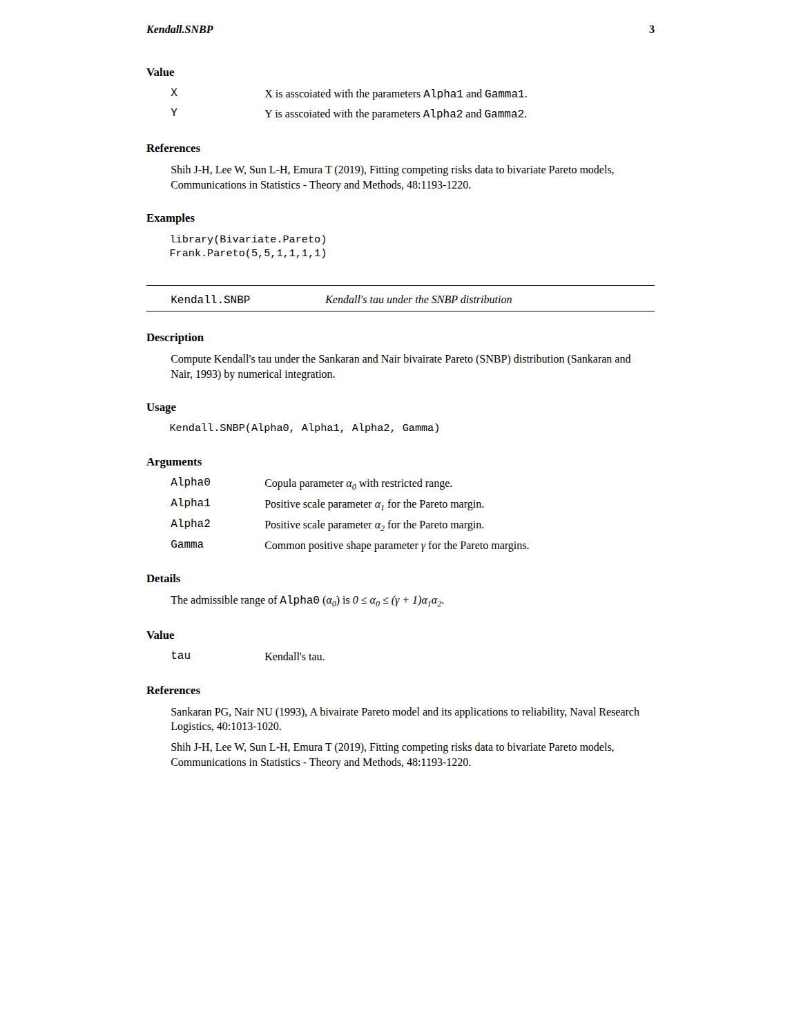Kendall.SNBP 3
Value
X
X is asscoiated with the parameters Alpha1 and Gamma1.
Y
Y is asscoiated with the parameters Alpha2 and Gamma2.
References
Shih J-H, Lee W, Sun L-H, Emura T (2019), Fitting competing risks data to bivariate Pareto models, Communications in Statistics - Theory and Methods, 48:1193-1220.
Examples
library(Bivariate.Pareto)
Frank.Pareto(5,5,1,1,1,1)
Kendall.SNBP Kendall's tau under the SNBP distribution
Description
Compute Kendall's tau under the Sankaran and Nair bivairate Pareto (SNBP) distribution (Sankaran and Nair, 1993) by numerical integration.
Usage
Kendall.SNBP(Alpha0, Alpha1, Alpha2, Gamma)
Arguments
Alpha0
Copula parameter α0 with restricted range.
Alpha1
Positive scale parameter α1 for the Pareto margin.
Alpha2
Positive scale parameter α2 for the Pareto margin.
Gamma
Common positive shape parameter γ for the Pareto margins.
Details
The admissible range of Alpha0 (α0) is 0 ≤ α0 ≤ (γ + 1)α1α2.
Value
tau
Kendall's tau.
References
Sankaran PG, Nair NU (1993), A bivairate Pareto model and its applications to reliability, Naval Research Logistics, 40:1013-1020.
Shih J-H, Lee W, Sun L-H, Emura T (2019), Fitting competing risks data to bivariate Pareto models, Communications in Statistics - Theory and Methods, 48:1193-1220.